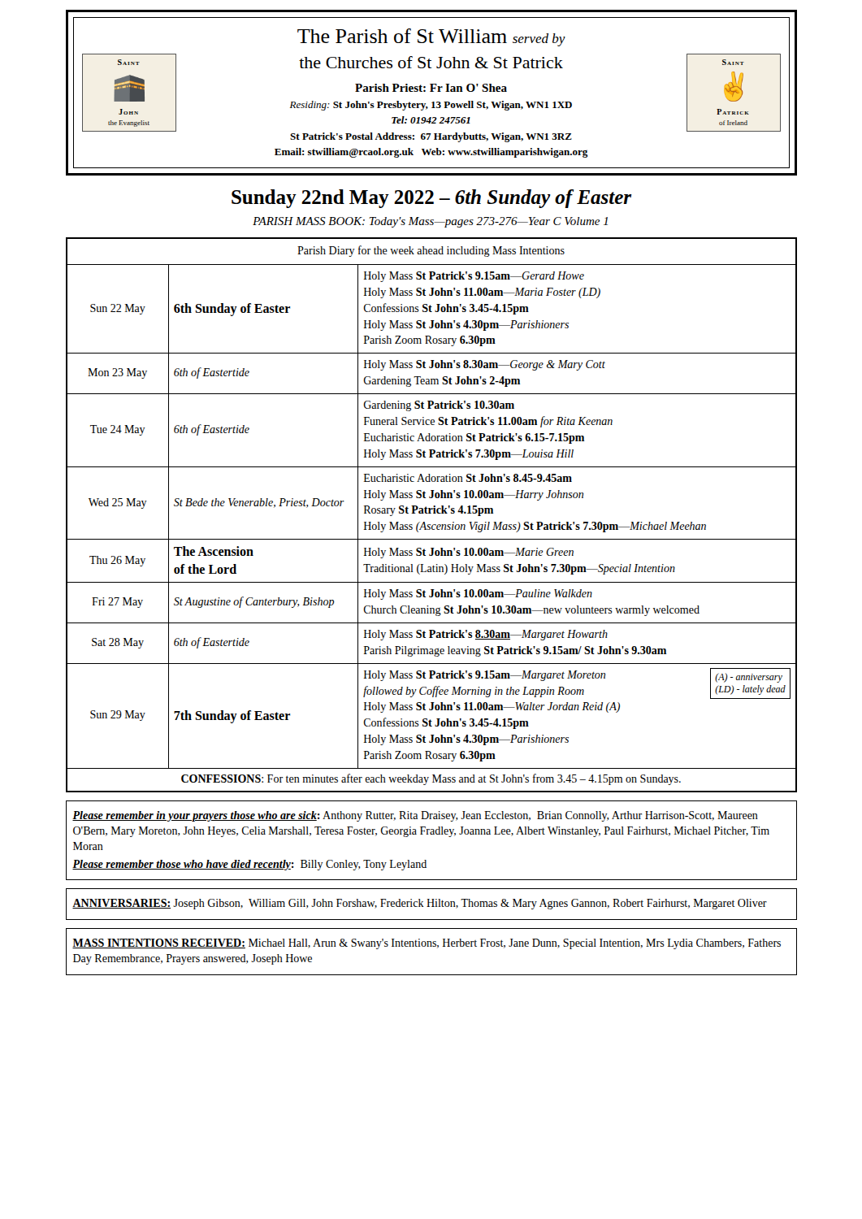Saint 🕋 John the Evangelist
The Parish of St William served by
the Churches of St John & St Patrick
Parish Priest: Fr Ian O' Shea
Residing: St John's Presbytery, 13 Powell St, Wigan, WN1 1XD
Tel: 01942 247561
St Patrick's Postal Address: 67 Hardybutts, Wigan, WN1 3RZ
Email: stwilliam@rcaol.org.uk Web: www.stwilliamparishwigan.org
Saint ✌ Patrick of Ireland
Sunday 22nd May 2022 – 6th Sunday of Easter
PARISH MASS BOOK: Today's Mass—pages 273-276—Year C Volume 1
| Parish Diary for the week ahead including Mass Intentions |
| Sun 22 May | 6th Sunday of Easter | Holy Mass St Patrick's 9.15am — Gerard Howe Holy Mass St John's 11.00am — Maria Foster (LD) Confessions St John's 3.45-4.15pm Holy Mass St John's 4.30pm — Parishioners Parish Zoom Rosary 6.30pm |
| Mon 23 May | 6th of Eastertide | Holy Mass St John's 8.30am — George & Mary Cott Gardening Team St John's 2-4pm |
| Tue 24 May | 6th of Eastertide | Gardening St Patrick's 10.30am Funeral Service St Patrick's 11.00am for Rita Keenan Eucharistic Adoration St Patrick's 6.15-7.15pm Holy Mass St Patrick's 7.30pm — Louisa Hill |
| Wed 25 May | St Bede the Venerable, Priest, Doctor | Eucharistic Adoration St John's 8.45-9.45am Holy Mass St John's 10.00am — Harry Johnson Rosary St Patrick's 4.15pm Holy Mass (Ascension Vigil Mass) St Patrick's 7.30pm — Michael Meehan |
| Thu 26 May | The Ascension of the Lord | Holy Mass St John's 10.00am — Marie Green Traditional (Latin) Holy Mass St John's 7.30pm — Special Intention |
| Fri 27 May | St Augustine of Canterbury, Bishop | Holy Mass St John's 10.00am — Pauline Walkden Church Cleaning St John's 10.30am —new volunteers warmly welcomed |
| Sat 28 May | 6th of Eastertide | Holy Mass St Patrick's 8.30am — Margaret Howarth Parish Pilgrimage leaving St Patrick's 9.15am/ St John's 9.30am |
| Sun 29 May | 7th Sunday of Easter | (A) - anniversary (LD) - lately dead Holy Mass St Patrick's 9.15am — Margaret Moreton followed by Coffee Morning in the Lappin Room Holy Mass St John's 11.00am — Walter Jordan Reid (A) Confessions St John's 3.45-4.15pm Holy Mass St John's 4.30pm — Parishioners Parish Zoom Rosary 6.30pm |
| CONFESSIONS : For ten minutes after each weekday Mass and at St John's from 3.45 – 4.15pm on Sundays. |
Please remember in your prayers those who are sick: Anthony Rutter, Rita Draisey, Jean Eccleston, Brian Connolly, Arthur Harrison-Scott, Maureen O'Bern, Mary Moreton, John Heyes, Celia Marshall, Teresa Foster, Georgia Fradley, Joanna Lee, Albert Winstanley, Paul Fairhurst, Michael Pitcher, Tim Moran
Please remember those who have died recently: Billy Conley, Tony Leyland
ANNIVERSARIES: Joseph Gibson, William Gill, John Forshaw, Frederick Hilton, Thomas & Mary Agnes Gannon, Robert Fairhurst, Margaret Oliver
MASS INTENTIONS RECEIVED: Michael Hall, Arun & Swany's Intentions, Herbert Frost, Jane Dunn, Special Intention, Mrs Lydia Chambers, Fathers Day Remembrance, Prayers answered, Joseph Howe